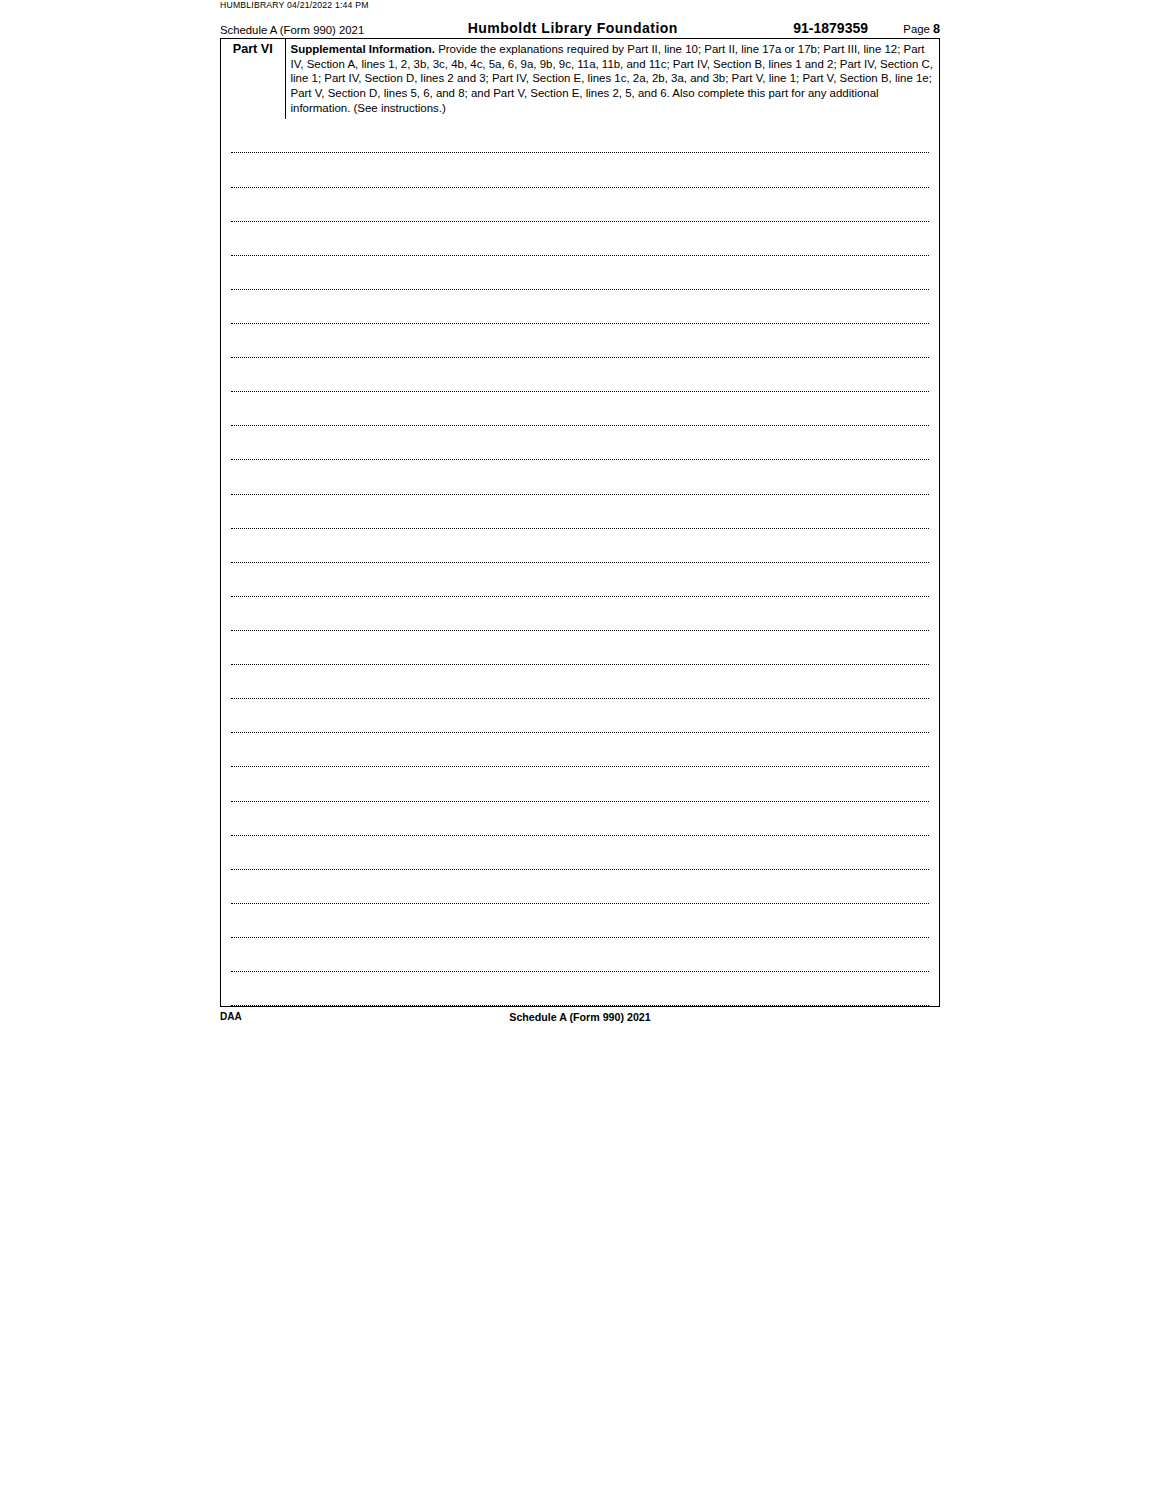HUMBLIBRARY 04/21/2022 1:44 PM
| Schedule A (Form 990) 2021 | Humboldt Library Foundation | 91-1879359 | Page 8 |
Part VI
Supplemental Information. Provide the explanations required by Part II, line 10; Part II, line 17a or 17b; Part III, line 12; Part IV, Section A, lines 1, 2, 3b, 3c, 4b, 4c, 5a, 6, 9a, 9b, 9c, 11a, 11b, and 11c; Part IV, Section B, lines 1 and 2; Part IV, Section C, line 1; Part IV, Section D, lines 2 and 3; Part IV, Section E, lines 1c, 2a, 2b, 3a, and 3b; Part V, line 1; Part V, Section B, line 1e; Part V, Section D, lines 5, 6, and 8; and Part V, Section E, lines 2, 5, and 6. Also complete this part for any additional information. (See instructions.)
DAA
Schedule A (Form 990) 2021